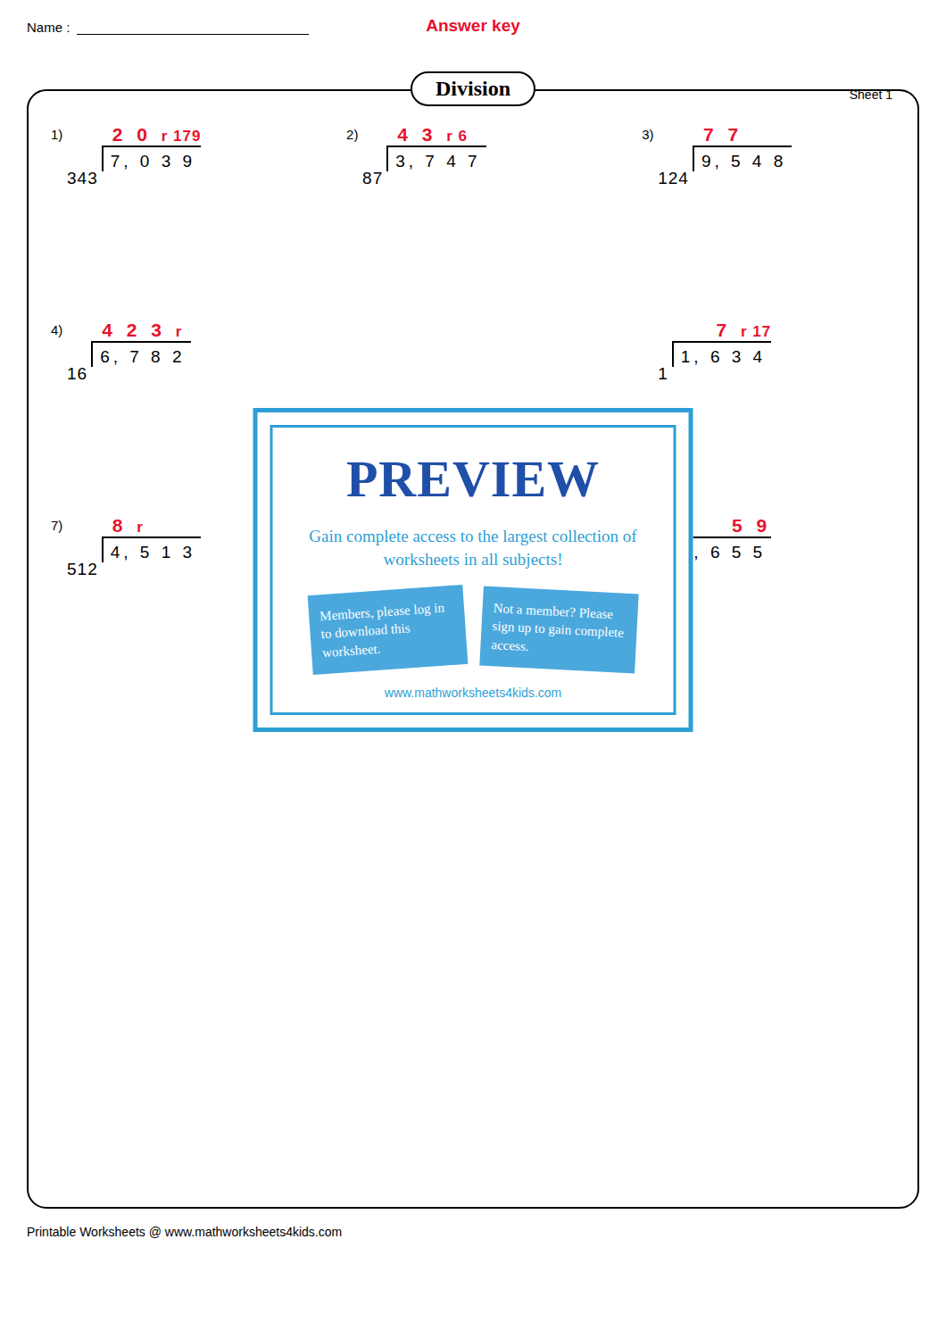Name :
Answer key
Sheet 1
Division
1)
343
2 0 r 179
7, 0 3 9
2)
87
4 3 r 6
3, 7 4 7
3)
124
7 7
9, 5 4 8
4)
16
4 2 3 r
6, 7 8 2
1
7 r 17
1, 6 3 4
7)
512
8 r
4, 5 1 3
5
5 9
2, 6 5 5
PREVIEW
Gain complete access to the largest collection of worksheets in all subjects!
Members, please log in to download this worksheet.
Not a member? Please sign up to gain complete access.
www.mathworksheets4kids.com
Printable Worksheets @ www.mathworksheets4kids.com